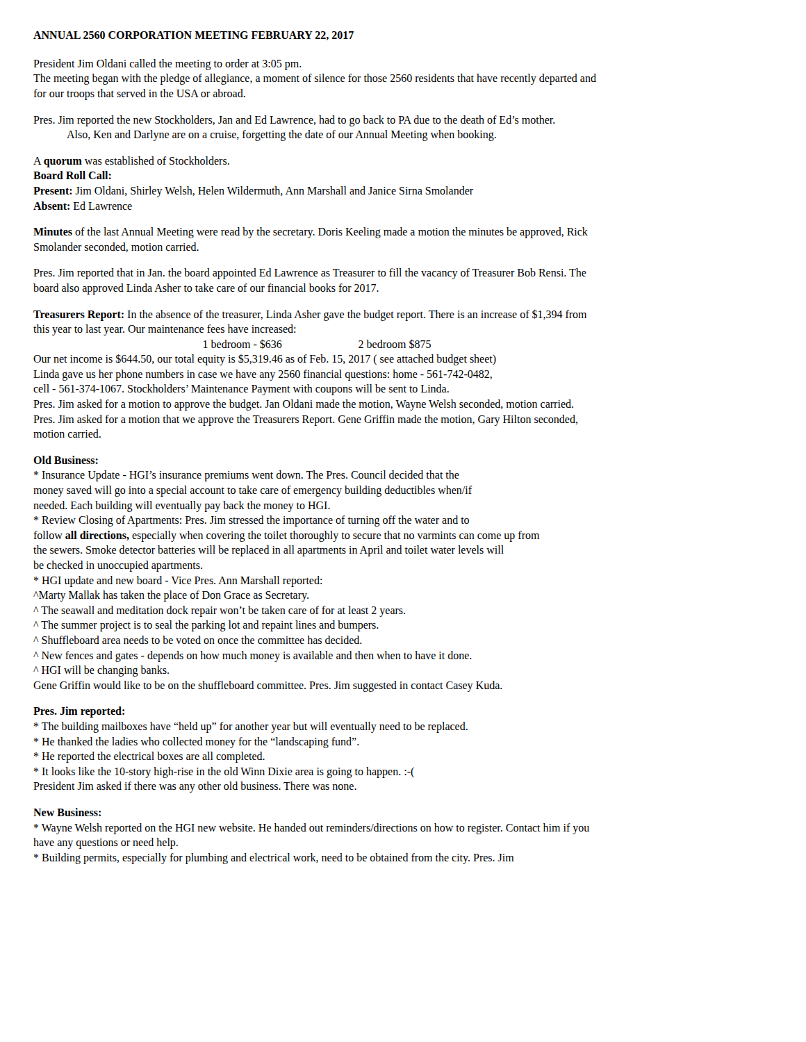ANNUAL 2560 CORPORATION MEETING FEBRUARY 22, 2017
President Jim Oldani called the meeting to order at 3:05 pm.
The meeting began with the pledge of allegiance, a moment of silence for those 2560 residents that have recently departed and for our troops that served in the USA or abroad.
Pres. Jim reported the new Stockholders, Jan and Ed Lawrence, had to go back to PA due to the death of Ed’s mother.
Also, Ken and Darlyne are on a cruise, forgetting the date of our Annual Meeting when booking.
A quorum was established of Stockholders.
Board Roll Call:
Present: Jim Oldani, Shirley Welsh, Helen Wildermuth, Ann Marshall and Janice Sirna Smolander
Absent: Ed Lawrence
Minutes of the last Annual Meeting were read by the secretary. Doris Keeling made a motion the minutes be approved, Rick Smolander seconded, motion carried.
Pres. Jim reported that in Jan. the board appointed Ed Lawrence as Treasurer to fill the vacancy of Treasurer Bob Rensi. The board also approved Linda Asher to take care of our financial books for 2017.
Treasurers Report: In the absence of the treasurer, Linda Asher gave the budget report. There is an increase of $1,394 from this year to last year. Our maintenance fees have increased:
1 bedroom - $6362 bedroom $875
Our net income is $644.50, our total equity is $5,319.46 as of Feb. 15, 2017 ( see attached budget sheet)
Linda gave us her phone numbers in case we have any 2560 financial questions: home - 561-742-0482,
cell - 561-374-1067. Stockholders’ Maintenance Payment with coupons will be sent to Linda.
Pres. Jim asked for a motion to approve the budget. Jan Oldani made the motion, Wayne Welsh seconded, motion carried.
Pres. Jim asked for a motion that we approve the Treasurers Report. Gene Griffin made the motion, Gary Hilton seconded, motion carried.
Old Business:
* Insurance Update - HGI’s insurance premiums went down. The Pres. Council decided that the
money saved will go into a special account to take care of emergency building deductibles when/if
needed. Each building will eventually pay back the money to HGI.
* Review Closing of Apartments: Pres. Jim stressed the importance of turning off the water and to
follow all directions, especially when covering the toilet thoroughly to secure that no varmints can come up from
the sewers. Smoke detector batteries will be replaced in all apartments in April and toilet water levels will
be checked in unoccupied apartments.
* HGI update and new board - Vice Pres. Ann Marshall reported:
^Marty Mallak has taken the place of Don Grace as Secretary.
^ The seawall and meditation dock repair won’t be taken care of for at least 2 years.
^ The summer project is to seal the parking lot and repaint lines and bumpers.
^ Shuffleboard area needs to be voted on once the committee has decided.
^ New fences and gates - depends on how much money is available and then when to have it done.
^ HGI will be changing banks.
Gene Griffin would like to be on the shuffleboard committee. Pres. Jim suggested in contact Casey Kuda.
Pres. Jim reported:
* The building mailboxes have “held up” for another year but will eventually need to be replaced.
* He thanked the ladies who collected money for the “landscaping fund”.
* He reported the electrical boxes are all completed.
* It looks like the 10-story high-rise in the old Winn Dixie area is going to happen. :-(
President Jim asked if there was any other old business. There was none.
New Business:
* Wayne Welsh reported on the HGI new website. He handed out reminders/directions on how to register. Contact him if you have any questions or need help.
* Building permits, especially for plumbing and electrical work, need to be obtained from the city. Pres. Jim